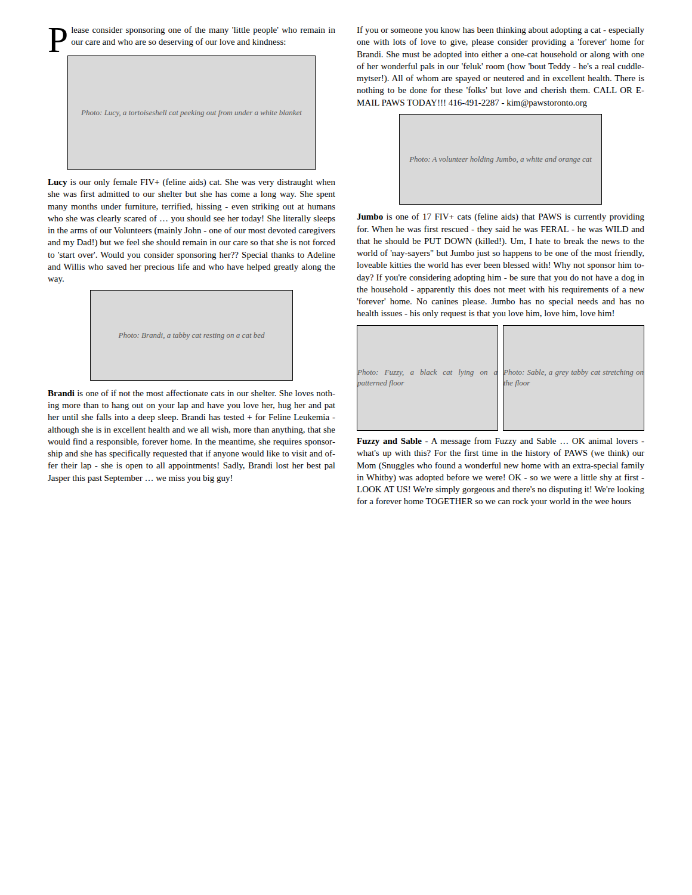Please consider sponsoring one of the many 'little people' who remain in our care and who are so deserving of our love and kindness:
Photo: Lucy, a tortoiseshell cat peeking out from under a white blanket
Lucy is our only female FIV+ (feline aids) cat. She was very distraught when she was first admitted to our shelter but she has come a long way. She spent many months under furniture, terrified, hissing - even striking out at humans who she was clearly scared of … you should see her today! She literally sleeps in the arms of our Volunteers (mainly John - one of our most devoted caregivers and my Dad!) but we feel she should remain in our care so that she is not forced to 'start over'. Would you consider sponsoring her?? Special thanks to Adeline and Willis who saved her precious life and who have helped greatly along the way.
Photo: Brandi, a tabby cat resting on a cat bed
Brandi is one of if not the most affectionate cats in our shelter. She loves nothing more than to hang out on your lap and have you love her, hug her and pat her until she falls into a deep sleep. Brandi has tested + for Feline Leukemia - although she is in excellent health and we all wish, more than anything, that she would find a responsible, forever home. In the meantime, she requires sponsorship and she has specifically requested that if anyone would like to visit and offer their lap - she is open to all appointments! Sadly, Brandi lost her best pal Jasper this past September … we miss you big guy!
If you or someone you know has been thinking about adopting a cat - especially one with lots of love to give, please consider providing a 'forever' home for Brandi. She must be adopted into either a one-cat household or along with one of her wonderful pals in our 'feluk' room (how 'bout Teddy - he's a real cuddle-mytser!). All of whom are spayed or neutered and in excellent health. There is nothing to be done for these 'folks' but love and cherish them. CALL OR E-MAIL PAWS TODAY!!! 416-491-2287 - kim@pawstoronto.org
Photo: A volunteer holding Jumbo, a white and orange cat
Jumbo is one of 17 FIV+ cats (feline aids) that PAWS is currently providing for. When he was first rescued - they said he was FERAL - he was WILD and that he should be PUT DOWN (killed!). Um, I hate to break the news to the world of 'nay-sayers" but Jumbo just so happens to be one of the most friendly, loveable kitties the world has ever been blessed with! Why not sponsor him today? If you're considering adopting him - be sure that you do not have a dog in the household - apparently this does not meet with his requirements of a new 'forever' home. No canines please. Jumbo has no special needs and has no health issues - his only request is that you love him, love him, love him!
Photo: Fuzzy, a black cat lying on a patterned floor
Photo: Sable, a grey tabby cat stretching on the floor
Fuzzy and Sable - A message from Fuzzy and Sable … OK animal lovers - what's up with this? For the first time in the history of PAWS (we think) our Mom (Snuggles who found a wonderful new home with an extra-special family in Whitby) was adopted before we were! OK - so we were a little shy at first - LOOK AT US! We're simply gorgeous and there's no disputing it! We're looking for a forever home TOGETHER so we can rock your world in the wee hours